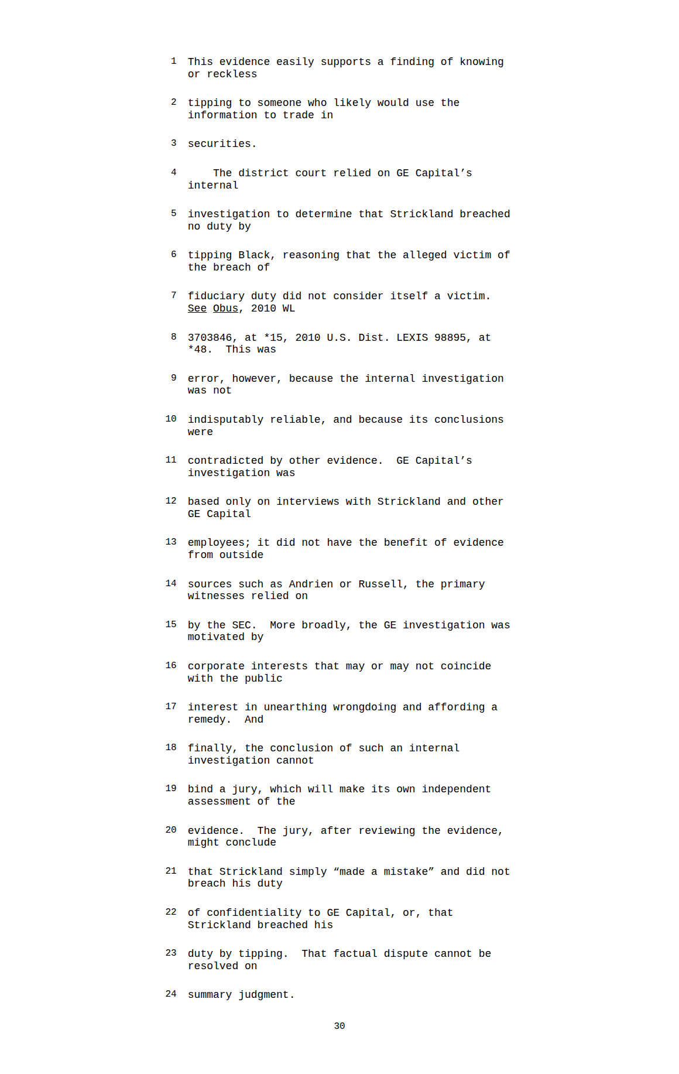This evidence easily supports a finding of knowing or reckless
tipping to someone who likely would use the information to trade in
securities.
The district court relied on GE Capital’s internal
investigation to determine that Strickland breached no duty by
tipping Black, reasoning that the alleged victim of the breach of
fiduciary duty did not consider itself a victim. See Obus, 2010 WL
3703846, at *15, 2010 U.S. Dist. LEXIS 98895, at *48. This was
error, however, because the internal investigation was not
indisputably reliable, and because its conclusions were
contradicted by other evidence. GE Capital’s investigation was
based only on interviews with Strickland and other GE Capital
employees; it did not have the benefit of evidence from outside
sources such as Andrien or Russell, the primary witnesses relied on
by the SEC. More broadly, the GE investigation was motivated by
corporate interests that may or may not coincide with the public
interest in unearthing wrongdoing and affording a remedy. And
finally, the conclusion of such an internal investigation cannot
bind a jury, which will make its own independent assessment of the
evidence. The jury, after reviewing the evidence, might conclude
that Strickland simply “made a mistake” and did not breach his duty
of confidentiality to GE Capital, or, that Strickland breached his
duty by tipping. That factual dispute cannot be resolved on
summary judgment.
30